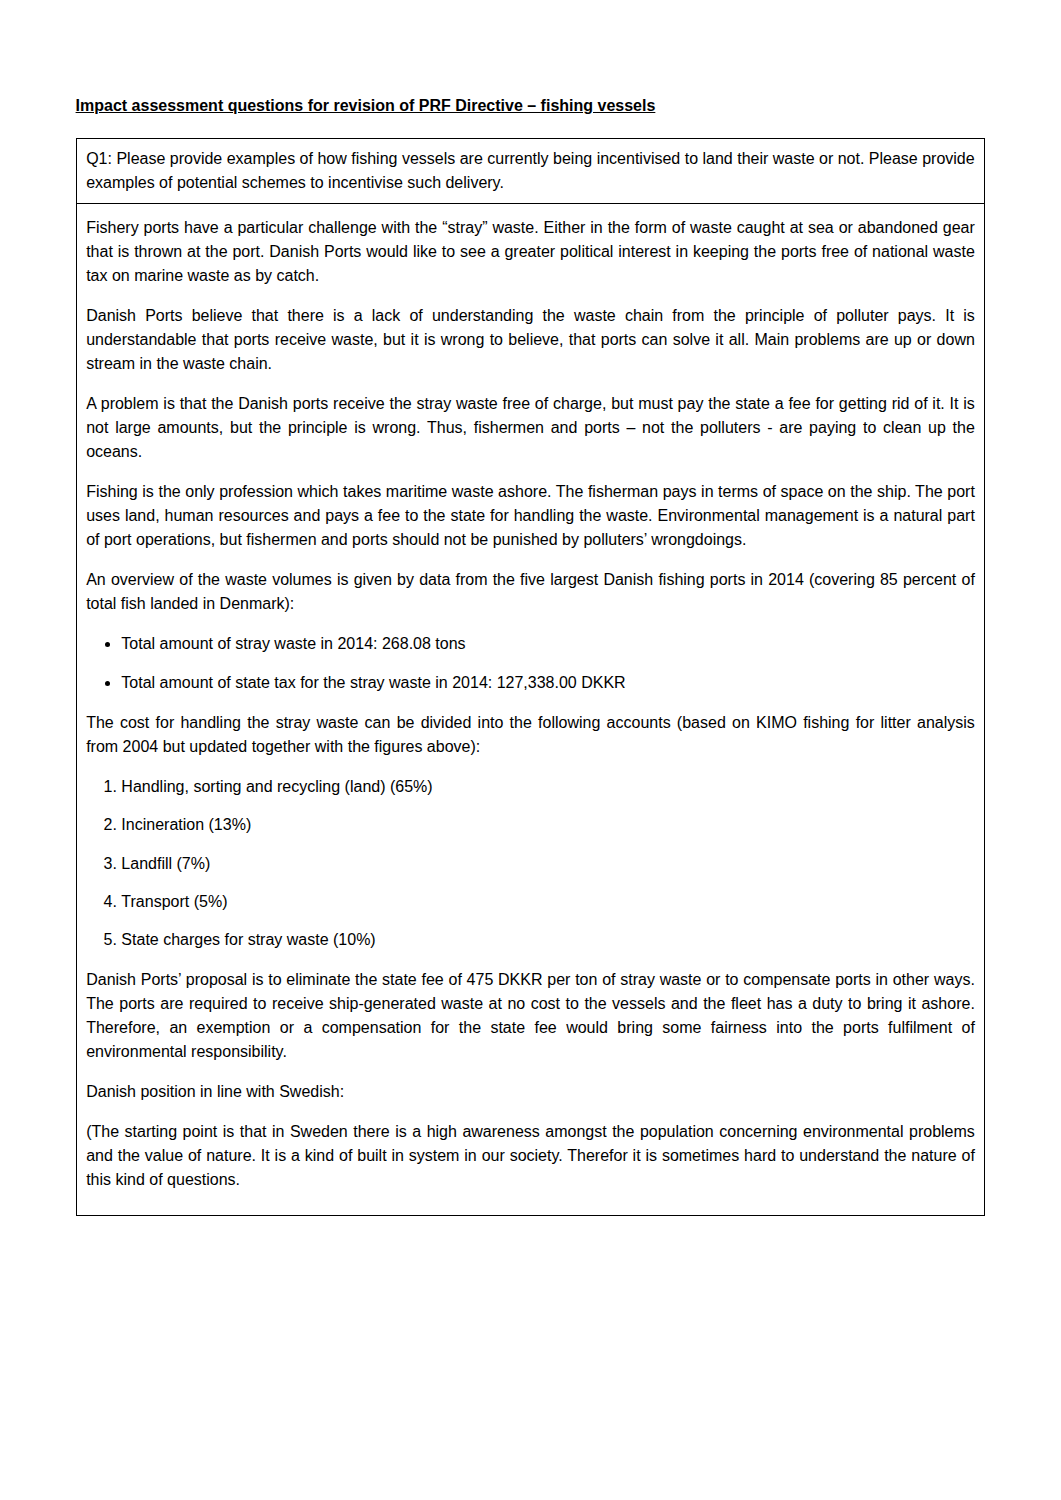Impact assessment questions for revision of PRF Directive – fishing vessels
Q1: Please provide examples of how fishing vessels are currently being incentivised to land their waste or not. Please provide examples of potential schemes to incentivise such delivery.
Fishery ports have a particular challenge with the “stray” waste. Either in the form of waste caught at sea or abandoned gear that is thrown at the port. Danish Ports would like to see a greater political interest in keeping the ports free of national waste tax on marine waste as by catch.
Danish Ports believe that there is a lack of understanding the waste chain from the principle of polluter pays. It is understandable that ports receive waste, but it is wrong to believe, that ports can solve it all. Main problems are up or down stream in the waste chain.
A problem is that the Danish ports receive the stray waste free of charge, but must pay the state a fee for getting rid of it. It is not large amounts, but the principle is wrong. Thus, fishermen and ports – not the polluters - are paying to clean up the oceans.
Fishing is the only profession which takes maritime waste ashore. The fisherman pays in terms of space on the ship. The port uses land, human resources and pays a fee to the state for handling the waste. Environmental management is a natural part of port operations, but fishermen and ports should not be punished by polluters’ wrongdoings.
An overview of the waste volumes is given by data from the five largest Danish fishing ports in 2014 (covering 85 percent of total fish landed in Denmark):
Total amount of stray waste in 2014: 268.08 tons
Total amount of state tax for the stray waste in 2014: 127,338.00 DKKR
The cost for handling the stray waste can be divided into the following accounts (based on KIMO fishing for litter analysis from 2004 but updated together with the figures above):
Handling, sorting and recycling (land) (65%)
Incineration (13%)
Landfill (7%)
Transport (5%)
State charges for stray waste (10%)
Danish Ports’ proposal is to eliminate the state fee of 475 DKKR per ton of stray waste or to compensate ports in other ways. The ports are required to receive ship-generated waste at no cost to the vessels and the fleet has a duty to bring it ashore. Therefore, an exemption or a compensation for the state fee would bring some fairness into the ports fulfilment of environmental responsibility.
Danish position in line with Swedish:
(The starting point is that in Sweden there is a high awareness amongst the population concerning environmental problems and the value of nature. It is a kind of built in system in our society. Therefor it is sometimes hard to understand the nature of this kind of questions.